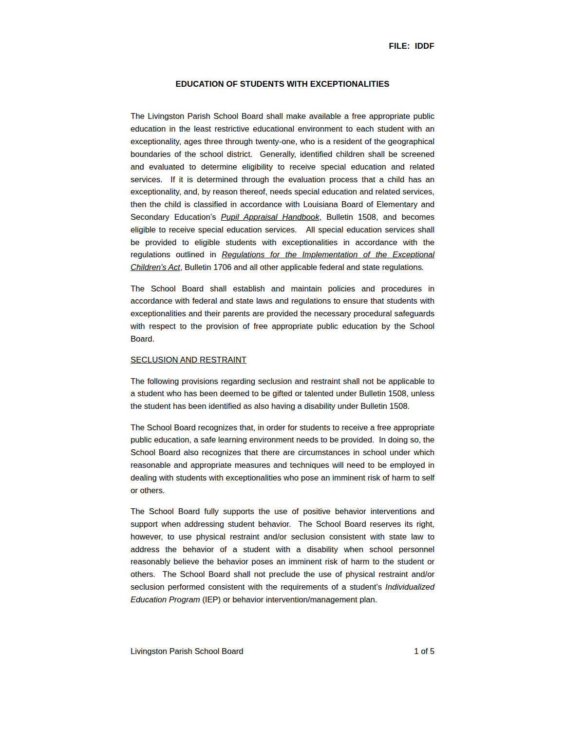FILE: IDDF
EDUCATION OF STUDENTS WITH EXCEPTIONALITIES
The Livingston Parish School Board shall make available a free appropriate public education in the least restrictive educational environment to each student with an exceptionality, ages three through twenty-one, who is a resident of the geographical boundaries of the school district. Generally, identified children shall be screened and evaluated to determine eligibility to receive special education and related services. If it is determined through the evaluation process that a child has an exceptionality, and, by reason thereof, needs special education and related services, then the child is classified in accordance with Louisiana Board of Elementary and Secondary Education’s Pupil Appraisal Handbook, Bulletin 1508, and becomes eligible to receive special education services. All special education services shall be provided to eligible students with exceptionalities in accordance with the regulations outlined in Regulations for the Implementation of the Exceptional Children's Act, Bulletin 1706 and all other applicable federal and state regulations.
The School Board shall establish and maintain policies and procedures in accordance with federal and state laws and regulations to ensure that students with exceptionalities and their parents are provided the necessary procedural safeguards with respect to the provision of free appropriate public education by the School Board.
SECLUSION AND RESTRAINT
The following provisions regarding seclusion and restraint shall not be applicable to a student who has been deemed to be gifted or talented under Bulletin 1508, unless the student has been identified as also having a disability under Bulletin 1508.
The School Board recognizes that, in order for students to receive a free appropriate public education, a safe learning environment needs to be provided. In doing so, the School Board also recognizes that there are circumstances in school under which reasonable and appropriate measures and techniques will need to be employed in dealing with students with exceptionalities who pose an imminent risk of harm to self or others.
The School Board fully supports the use of positive behavior interventions and support when addressing student behavior. The School Board reserves its right, however, to use physical restraint and/or seclusion consistent with state law to address the behavior of a student with a disability when school personnel reasonably believe the behavior poses an imminent risk of harm to the student or others. The School Board shall not preclude the use of physical restraint and/or seclusion performed consistent with the requirements of a student’s Individualized Education Program (IEP) or behavior intervention/management plan.
Livingston Parish School Board
1 of 5